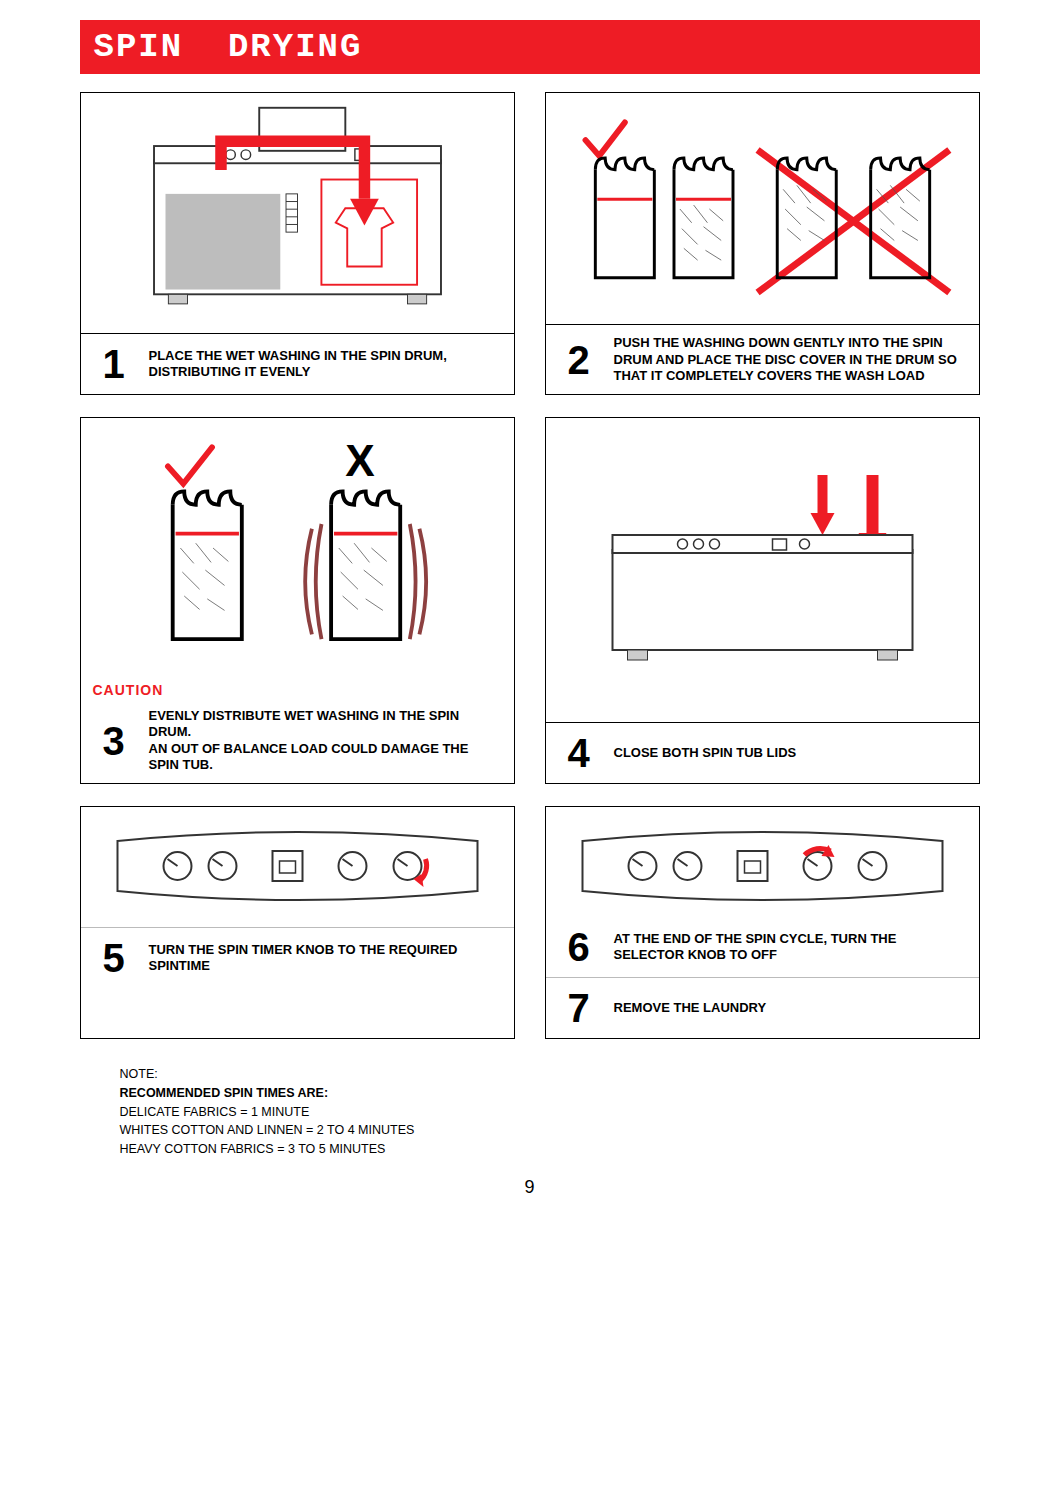SPIN DRYING
1
Place the wet washing in the spin drum, distributing it evenly
2
Push the washing down gently into the spin drum and place the disc cover in the drum so that it completely covers the wash load
X
CAUTION
3
Evenly distribute wet washing in the spin drum.
An out of balance load could damage the spin tub.
4
Close both spin tub lids
5
Turn the spin timer knob to the required spintime
6
At the end of the spin cycle, turn the selector knob to off
7
Remove the laundry
NOTE:
RECOMMENDED SPIN TIMES ARE:
DELICATE FABRICS = 1 MINUTE
WHITES COTTON AND LINNEN = 2 TO 4 MINUTES
HEAVY COTTON FABRICS = 3 TO 5 MINUTES
9